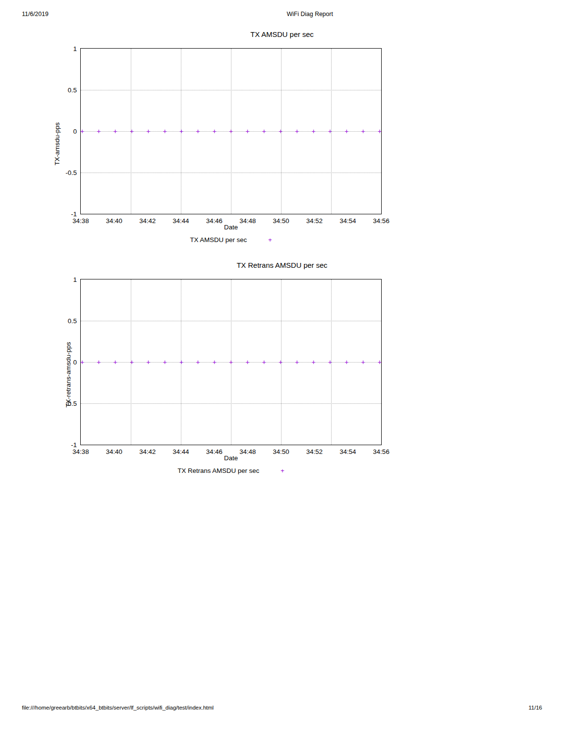11/6/2019
WiFi Diag Report
TX AMSDU per sec
TX-amsdu-pps
1
0.5
0
-0.5
-1
34:38
34:40
34:42
34:44
34:46
34:48
34:50
34:52
34:54
34:56
+
+
+
+
+
+
+
+
+
+
+
+
+
+
+
+
+
+
+
Date
TX AMSDU per sec +
TX Retrans AMSDU per sec
TX-retrans-amsdu-pps
1
0.5
0
-0.5
-1
34:38
34:40
34:42
34:44
34:46
34:48
34:50
34:52
34:54
34:56
+
+
+
+
+
+
+
+
+
+
+
+
+
+
+
+
+
+
+
Date
TX Retrans AMSDU per sec +
file:///home/greearb/btbits/x64_btbits/server/lf_scripts/wifi_diag/test/index.html
11/16